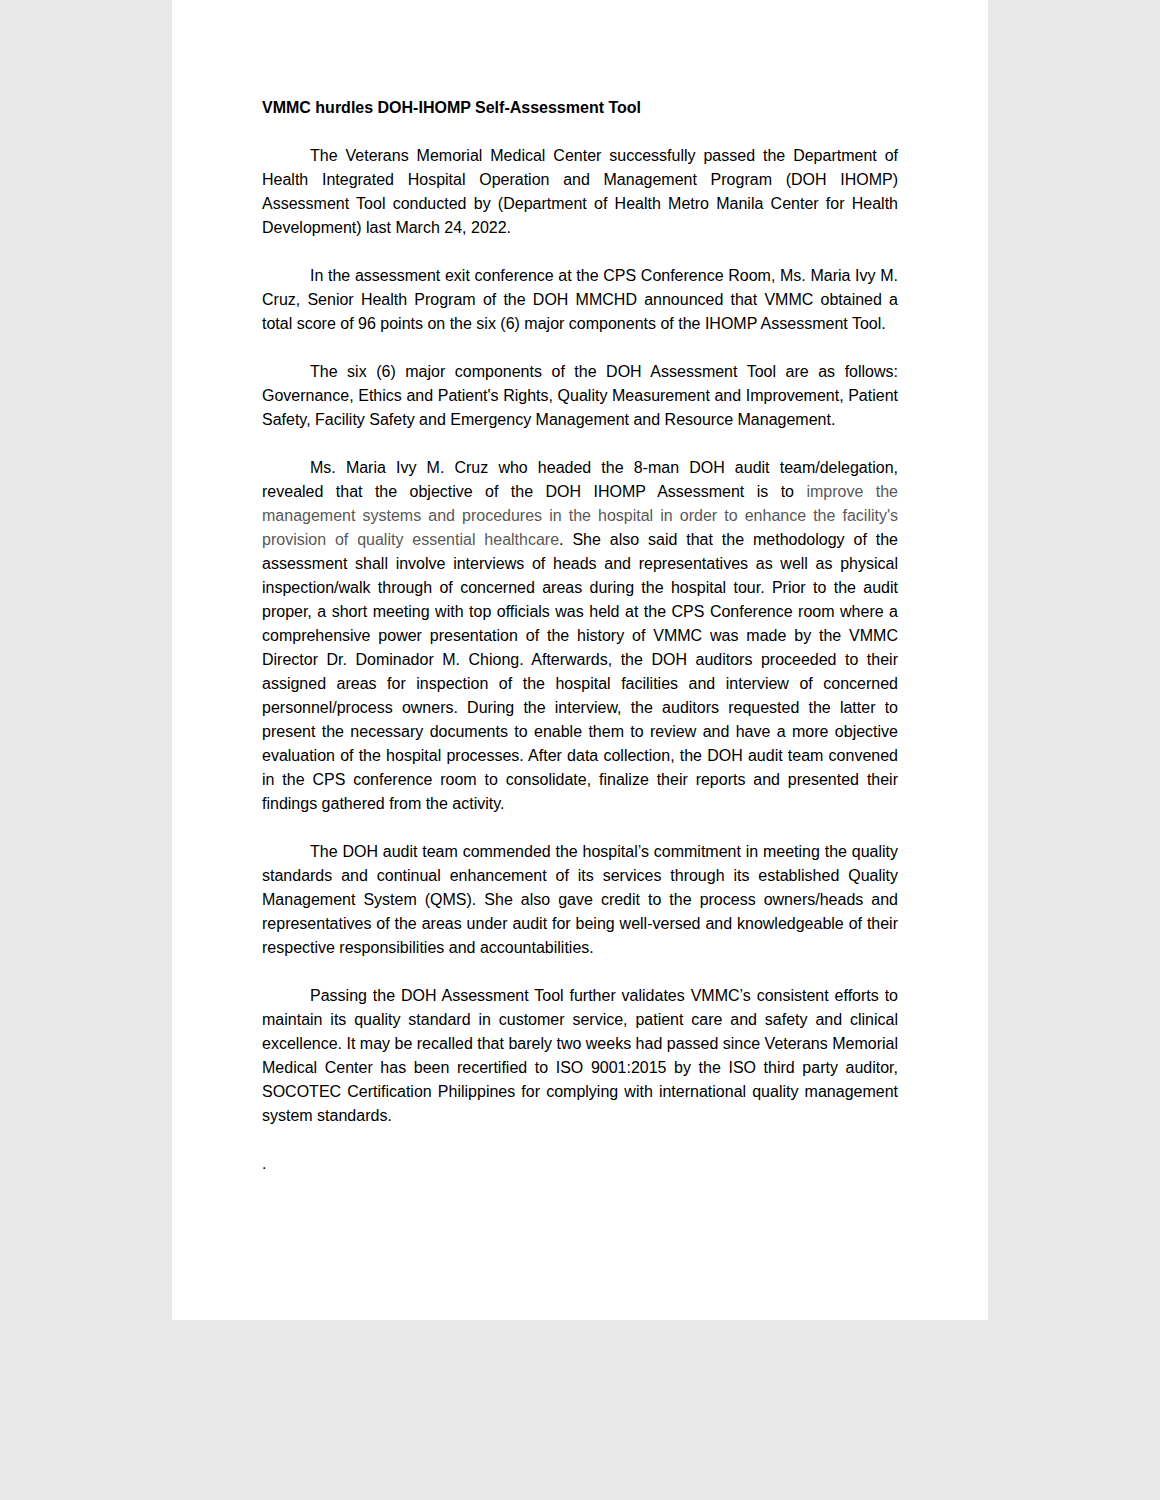VMMC hurdles DOH-IHOMP Self-Assessment Tool
The Veterans Memorial Medical Center successfully passed the Department of Health Integrated Hospital Operation and Management Program (DOH IHOMP) Assessment Tool conducted by (Department of Health Metro Manila Center for Health Development) last March 24, 2022.
In the assessment exit conference at the CPS Conference Room, Ms. Maria Ivy M. Cruz, Senior Health Program of the DOH MMCHD announced that VMMC obtained a total score of 96 points on the six (6) major components of the IHOMP Assessment Tool.
The six (6) major components of the DOH Assessment Tool are as follows: Governance, Ethics and Patient's Rights, Quality Measurement and Improvement, Patient Safety, Facility Safety and Emergency Management and Resource Management.
Ms. Maria Ivy M. Cruz who headed the 8-man DOH audit team/delegation, revealed that the objective of the DOH IHOMP Assessment is to improve the management systems and procedures in the hospital in order to enhance the facility's provision of quality essential healthcare. She also said that the methodology of the assessment shall involve interviews of heads and representatives as well as physical inspection/walk through of concerned areas during the hospital tour. Prior to the audit proper, a short meeting with top officials was held at the CPS Conference room where a comprehensive power presentation of the history of VMMC was made by the VMMC Director Dr. Dominador M. Chiong. Afterwards, the DOH auditors proceeded to their assigned areas for inspection of the hospital facilities and interview of concerned personnel/process owners. During the interview, the auditors requested the latter to present the necessary documents to enable them to review and have a more objective evaluation of the hospital processes. After data collection, the DOH audit team convened in the CPS conference room to consolidate, finalize their reports and presented their findings gathered from the activity.
The DOH audit team commended the hospital’s commitment in meeting the quality standards and continual enhancement of its services through its established Quality Management System (QMS). She also gave credit to the process owners/heads and representatives of the areas under audit for being well-versed and knowledgeable of their respective responsibilities and accountabilities.
Passing the DOH Assessment Tool further validates VMMC’s consistent efforts to maintain its quality standard in customer service, patient care and safety and clinical excellence. It may be recalled that barely two weeks had passed since Veterans Memorial Medical Center has been recertified to ISO 9001:2015 by the ISO third party auditor, SOCOTEC Certification Philippines for complying with international quality management system standards.
.